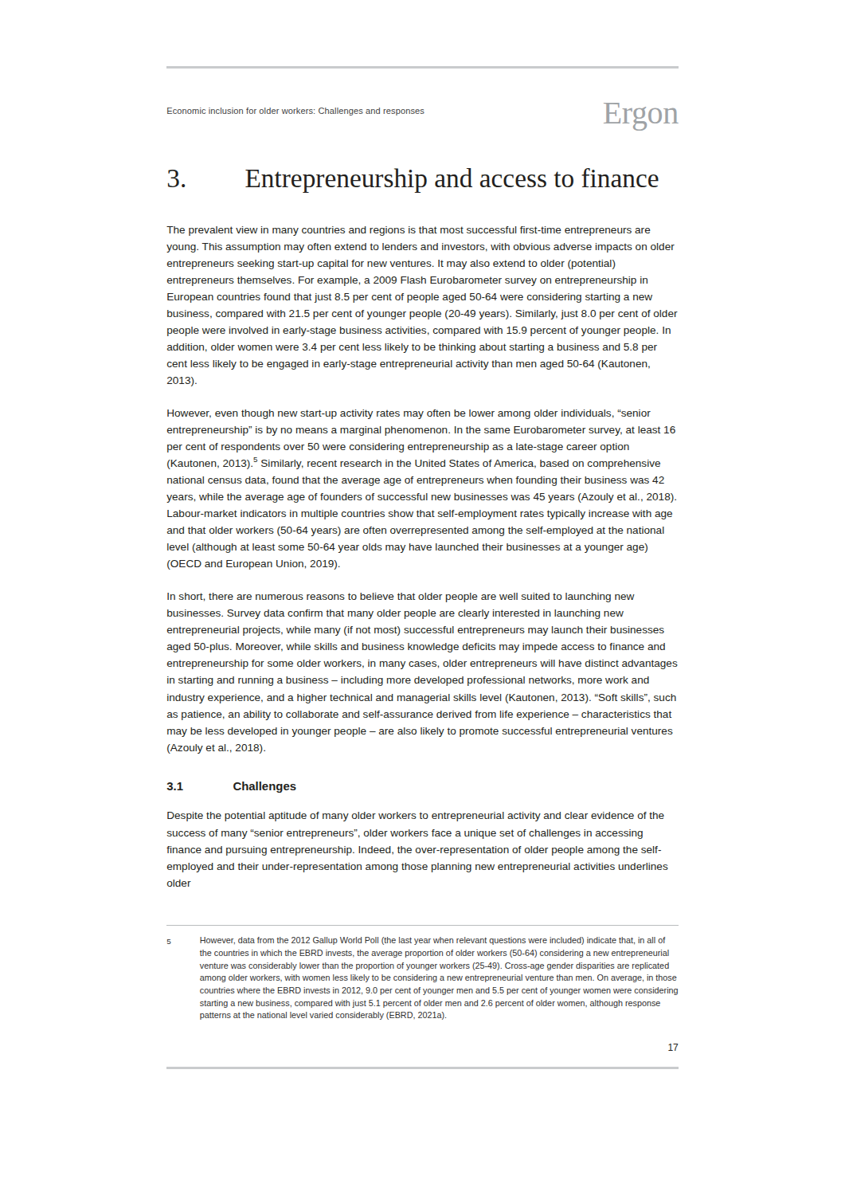Economic inclusion for older workers: Challenges and responses
Ergon
3. Entrepreneurship and access to finance
The prevalent view in many countries and regions is that most successful first-time entrepreneurs are young. This assumption may often extend to lenders and investors, with obvious adverse impacts on older entrepreneurs seeking start-up capital for new ventures. It may also extend to older (potential) entrepreneurs themselves. For example, a 2009 Flash Eurobarometer survey on entrepreneurship in European countries found that just 8.5 per cent of people aged 50-64 were considering starting a new business, compared with 21.5 per cent of younger people (20-49 years). Similarly, just 8.0 per cent of older people were involved in early-stage business activities, compared with 15.9 percent of younger people. In addition, older women were 3.4 per cent less likely to be thinking about starting a business and 5.8 per cent less likely to be engaged in early-stage entrepreneurial activity than men aged 50-64 (Kautonen, 2013).
However, even though new start-up activity rates may often be lower among older individuals, “senior entrepreneurship” is by no means a marginal phenomenon. In the same Eurobarometer survey, at least 16 per cent of respondents over 50 were considering entrepreneurship as a late-stage career option (Kautonen, 2013).5 Similarly, recent research in the United States of America, based on comprehensive national census data, found that the average age of entrepreneurs when founding their business was 42 years, while the average age of founders of successful new businesses was 45 years (Azouly et al., 2018). Labour-market indicators in multiple countries show that self-employment rates typically increase with age and that older workers (50-64 years) are often overrepresented among the self-employed at the national level (although at least some 50-64 year olds may have launched their businesses at a younger age) (OECD and European Union, 2019).
In short, there are numerous reasons to believe that older people are well suited to launching new businesses. Survey data confirm that many older people are clearly interested in launching new entrepreneurial projects, while many (if not most) successful entrepreneurs may launch their businesses aged 50-plus. Moreover, while skills and business knowledge deficits may impede access to finance and entrepreneurship for some older workers, in many cases, older entrepreneurs will have distinct advantages in starting and running a business – including more developed professional networks, more work and industry experience, and a higher technical and managerial skills level (Kautonen, 2013). “Soft skills”, such as patience, an ability to collaborate and self-assurance derived from life experience – characteristics that may be less developed in younger people – are also likely to promote successful entrepreneurial ventures (Azouly et al., 2018).
3.1 Challenges
Despite the potential aptitude of many older workers to entrepreneurial activity and clear evidence of the success of many “senior entrepreneurs”, older workers face a unique set of challenges in accessing finance and pursuing entrepreneurship. Indeed, the over-representation of older people among the self-employed and their under-representation among those planning new entrepreneurial activities underlines older
5
However, data from the 2012 Gallup World Poll (the last year when relevant questions were included) indicate that, in all of the countries in which the EBRD invests, the average proportion of older workers (50-64) considering a new entrepreneurial venture was considerably lower than the proportion of younger workers (25-49). Cross-age gender disparities are replicated among older workers, with women less likely to be considering a new entrepreneurial venture than men. On average, in those countries where the EBRD invests in 2012, 9.0 per cent of younger men and 5.5 per cent of younger women were considering starting a new business, compared with just 5.1 percent of older men and 2.6 percent of older women, although response patterns at the national level varied considerably (EBRD, 2021a).
17